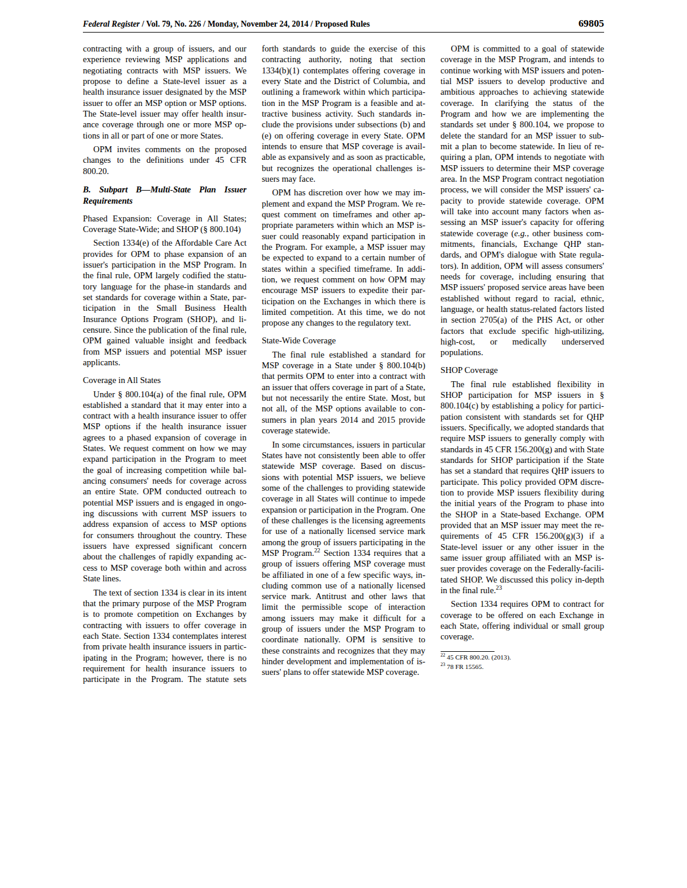Federal Register / Vol. 79, No. 226 / Monday, November 24, 2014 / Proposed Rules
69805
contracting with a group of issuers, and our experience reviewing MSP applications and negotiating contracts with MSP issuers. We propose to define a State-level issuer as a health insurance issuer designated by the MSP issuer to offer an MSP option or MSP options. The State-level issuer may offer health insurance coverage through one or more MSP options in all or part of one or more States.
OPM invites comments on the proposed changes to the definitions under 45 CFR 800.20.
B. Subpart B—Multi-State Plan Issuer Requirements
Phased Expansion: Coverage in All States; Coverage State-Wide; and SHOP (§ 800.104)
Section 1334(e) of the Affordable Care Act provides for OPM to phase expansion of an issuer's participation in the MSP Program. In the final rule, OPM largely codified the statutory language for the phase-in standards and set standards for coverage within a State, participation in the Small Business Health Insurance Options Program (SHOP), and licensure. Since the publication of the final rule, OPM gained valuable insight and feedback from MSP issuers and potential MSP issuer applicants.
Coverage in All States
Under § 800.104(a) of the final rule, OPM established a standard that it may enter into a contract with a health insurance issuer to offer MSP options if the health insurance issuer agrees to a phased expansion of coverage in States. We request comment on how we may expand participation in the Program to meet the goal of increasing competition while balancing consumers' needs for coverage across an entire State. OPM conducted outreach to potential MSP issuers and is engaged in ongoing discussions with current MSP issuers to address expansion of access to MSP options for consumers throughout the country. These issuers have expressed significant concern about the challenges of rapidly expanding access to MSP coverage both within and across State lines.
The text of section 1334 is clear in its intent that the primary purpose of the MSP Program is to promote competition on Exchanges by contracting with issuers to offer coverage in each State. Section 1334 contemplates interest from private health insurance issuers in participating in the Program; however, there is no requirement for health insurance issuers to participate in the Program. The statute sets forth standards to guide the exercise of this contracting authority, noting that section 1334(b)(1) contemplates offering coverage in every State and the District of Columbia, and outlining a framework within which participation in the MSP Program is a feasible and attractive business activity. Such standards include the provisions under subsections (b) and (e) on offering coverage in every State. OPM intends to ensure that MSP coverage is available as expansively and as soon as practicable, but recognizes the operational challenges issuers may face.
OPM has discretion over how we may implement and expand the MSP Program. We request comment on timeframes and other appropriate parameters within which an MSP issuer could reasonably expand participation in the Program. For example, a MSP issuer may be expected to expand to a certain number of states within a specified timeframe. In addition, we request comment on how OPM may encourage MSP issuers to expedite their participation on the Exchanges in which there is limited competition. At this time, we do not propose any changes to the regulatory text.
State-Wide Coverage
The final rule established a standard for MSP coverage in a State under § 800.104(b) that permits OPM to enter into a contract with an issuer that offers coverage in part of a State, but not necessarily the entire State. Most, but not all, of the MSP options available to consumers in plan years 2014 and 2015 provide coverage statewide.
In some circumstances, issuers in particular States have not consistently been able to offer statewide MSP coverage. Based on discussions with potential MSP issuers, we believe some of the challenges to providing statewide coverage in all States will continue to impede expansion or participation in the Program. One of these challenges is the licensing agreements for use of a nationally licensed service mark among the group of issuers participating in the MSP Program.22 Section 1334 requires that a group of issuers offering MSP coverage must be affiliated in one of a few specific ways, including common use of a nationally licensed service mark. Antitrust and other laws that limit the permissible scope of interaction among issuers may make it difficult for a group of issuers under the MSP Program to coordinate nationally. OPM is sensitive to these constraints and recognizes that they may hinder development and implementation of issuers' plans to offer statewide MSP coverage.
OPM is committed to a goal of statewide coverage in the MSP Program, and intends to continue working with MSP issuers and potential MSP issuers to develop productive and ambitious approaches to achieving statewide coverage. In clarifying the status of the Program and how we are implementing the standards set under § 800.104, we propose to delete the standard for an MSP issuer to submit a plan to become statewide. In lieu of requiring a plan, OPM intends to negotiate with MSP issuers to determine their MSP coverage area. In the MSP Program contract negotiation process, we will consider the MSP issuers' capacity to provide statewide coverage. OPM will take into account many factors when assessing an MSP issuer's capacity for offering statewide coverage (e.g., other business commitments, financials, Exchange QHP standards, and OPM's dialogue with State regulators). In addition, OPM will assess consumers' needs for coverage, including ensuring that MSP issuers' proposed service areas have been established without regard to racial, ethnic, language, or health status-related factors listed in section 2705(a) of the PHS Act, or other factors that exclude specific high-utilizing, high-cost, or medically underserved populations.
SHOP Coverage
The final rule established flexibility in SHOP participation for MSP issuers in § 800.104(c) by establishing a policy for participation consistent with standards set for QHP issuers. Specifically, we adopted standards that require MSP issuers to generally comply with standards in 45 CFR 156.200(g) and with State standards for SHOP participation if the State has set a standard that requires QHP issuers to participate. This policy provided OPM discretion to provide MSP issuers flexibility during the initial years of the Program to phase into the SHOP in a State-based Exchange. OPM provided that an MSP issuer may meet the requirements of 45 CFR 156.200(g)(3) if a State-level issuer or any other issuer in the same issuer group affiliated with an MSP issuer provides coverage on the Federally-facilitated SHOP. We discussed this policy in-depth in the final rule.23
Section 1334 requires OPM to contract for coverage to be offered on each Exchange in each State, offering individual or small group coverage.
22 45 CFR 800.20. (2013).
23 78 FR 15565.